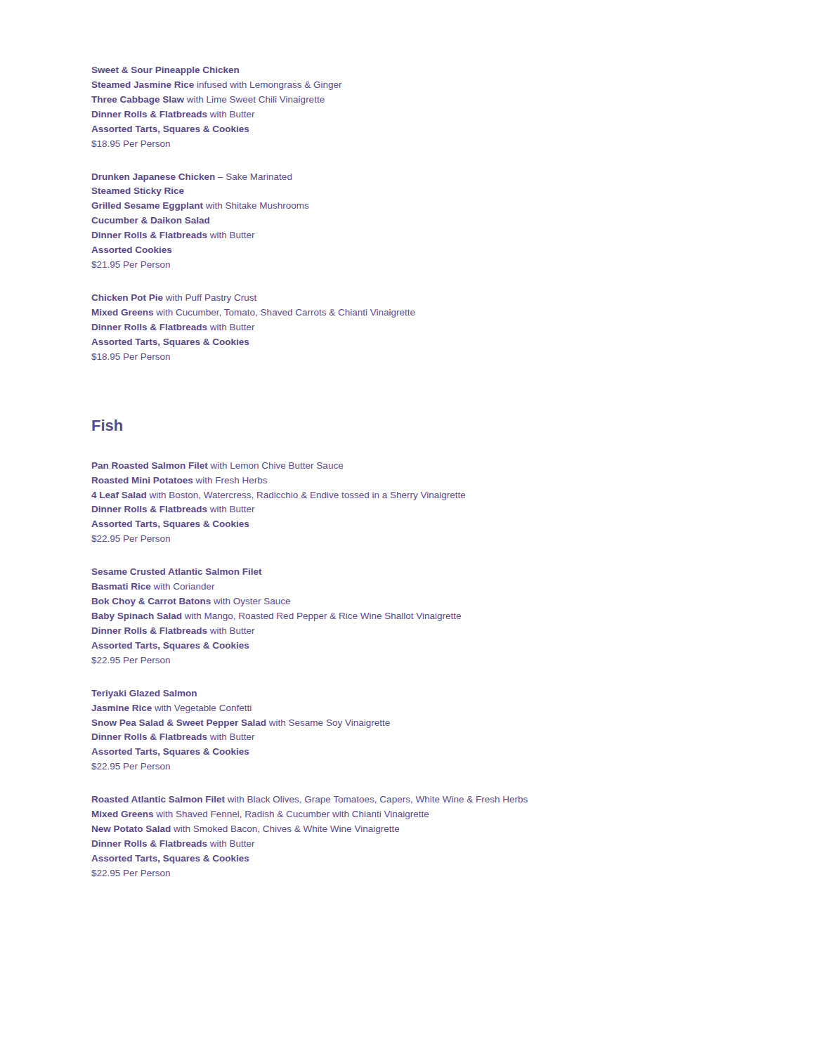Sweet & Sour Pineapple Chicken
Steamed Jasmine Rice infused with Lemongrass & Ginger
Three Cabbage Slaw with Lime Sweet Chili Vinaigrette
Dinner Rolls & Flatbreads with Butter
Assorted Tarts, Squares & Cookies
$18.95 Per Person
Drunken Japanese Chicken – Sake Marinated
Steamed Sticky Rice
Grilled Sesame Eggplant with Shitake Mushrooms
Cucumber & Daikon Salad
Dinner Rolls & Flatbreads with Butter
Assorted Cookies
$21.95 Per Person
Chicken Pot Pie with Puff Pastry Crust
Mixed Greens with Cucumber, Tomato, Shaved Carrots & Chianti Vinaigrette
Dinner Rolls & Flatbreads with Butter
Assorted Tarts, Squares & Cookies
$18.95 Per Person
Fish
Pan Roasted Salmon Filet with Lemon Chive Butter Sauce
Roasted Mini Potatoes with Fresh Herbs
4 Leaf Salad with Boston, Watercress, Radicchio & Endive tossed in a Sherry Vinaigrette
Dinner Rolls & Flatbreads with Butter
Assorted Tarts, Squares & Cookies
$22.95 Per Person
Sesame Crusted Atlantic Salmon Filet
Basmati Rice with Coriander
Bok Choy & Carrot Batons with Oyster Sauce
Baby Spinach Salad with Mango, Roasted Red Pepper & Rice Wine Shallot Vinaigrette
Dinner Rolls & Flatbreads with Butter
Assorted Tarts, Squares & Cookies
$22.95 Per Person
Teriyaki Glazed Salmon
Jasmine Rice with Vegetable Confetti
Snow Pea Salad & Sweet Pepper Salad with Sesame Soy Vinaigrette
Dinner Rolls & Flatbreads with Butter
Assorted Tarts, Squares & Cookies
$22.95 Per Person
Roasted Atlantic Salmon Filet with Black Olives, Grape Tomatoes, Capers, White Wine & Fresh Herbs
Mixed Greens with Shaved Fennel, Radish & Cucumber with Chianti Vinaigrette
New Potato Salad with Smoked Bacon, Chives & White Wine Vinaigrette
Dinner Rolls & Flatbreads with Butter
Assorted Tarts, Squares & Cookies
$22.95 Per Person